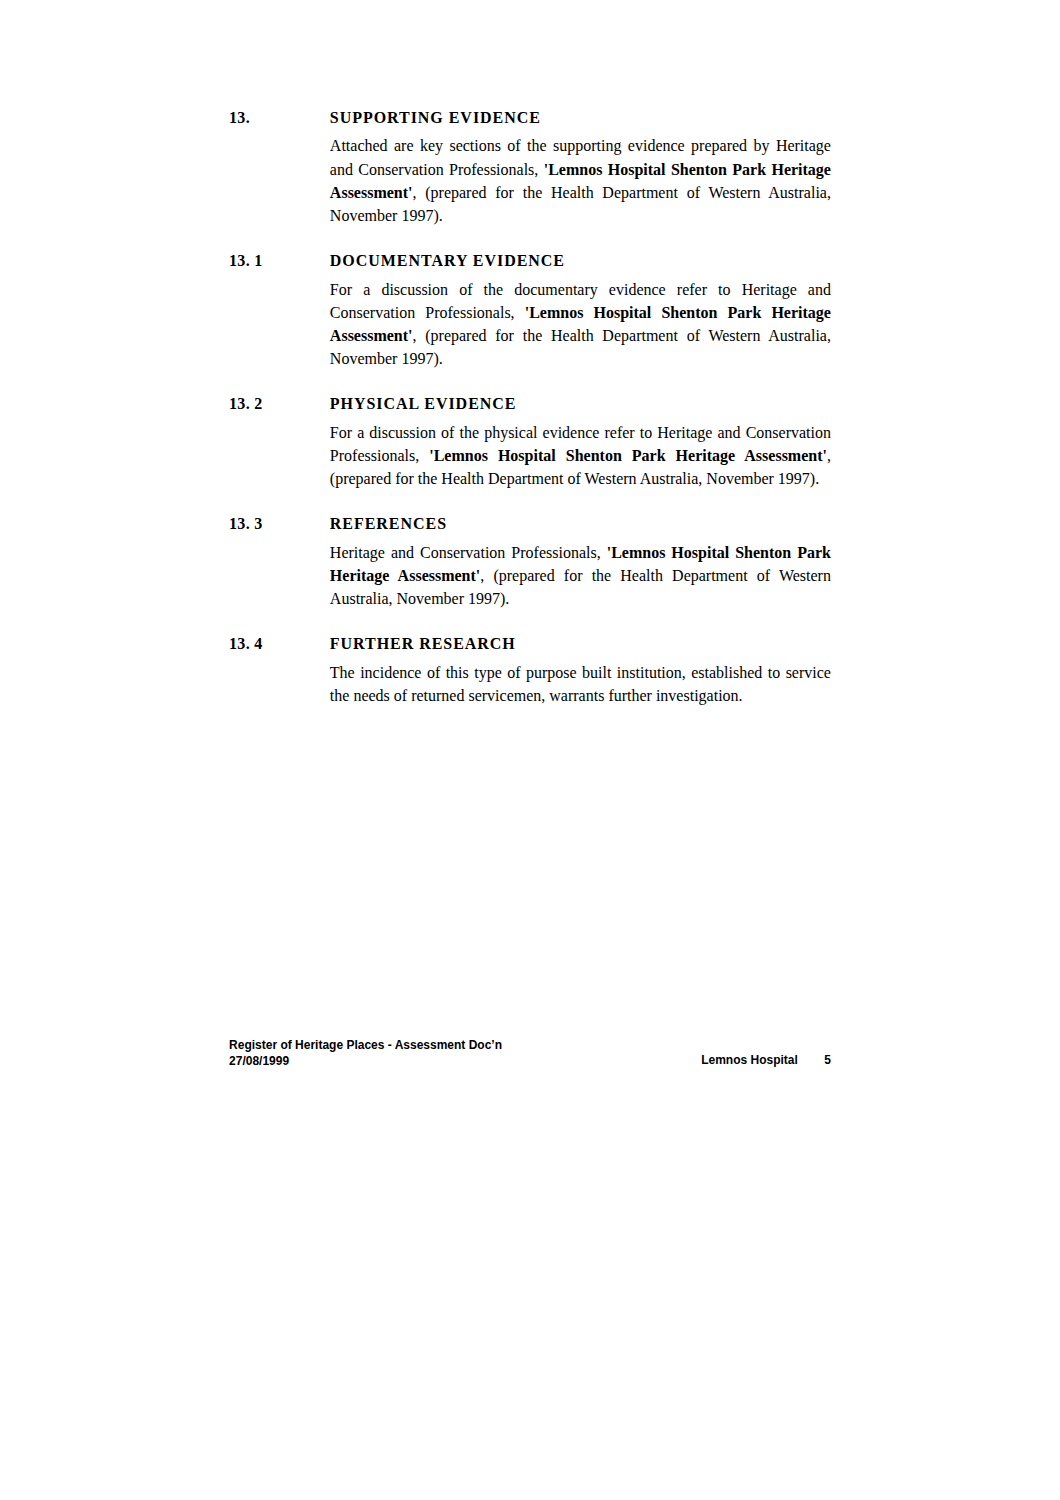13.
SUPPORTING EVIDENCE
Attached are key sections of the supporting evidence prepared by Heritage and Conservation Professionals, 'Lemnos Hospital Shenton Park Heritage Assessment', (prepared for the Health Department of Western Australia, November 1997).
13. 1
DOCUMENTARY EVIDENCE
For a discussion of the documentary evidence refer to Heritage and Conservation Professionals, 'Lemnos Hospital Shenton Park Heritage Assessment', (prepared for the Health Department of Western Australia, November 1997).
13. 2
PHYSICAL EVIDENCE
For a discussion of the physical evidence refer to Heritage and Conservation Professionals, 'Lemnos Hospital Shenton Park Heritage Assessment', (prepared for the Health Department of Western Australia, November 1997).
13. 3
REFERENCES
Heritage and Conservation Professionals, 'Lemnos Hospital Shenton Park Heritage Assessment', (prepared for the Health Department of Western Australia, November 1997).
13. 4
FURTHER RESEARCH
The incidence of this type of purpose built institution, established to service the needs of returned servicemen, warrants further investigation.
Register of Heritage Places - Assessment Doc’n
27/08/1999
Lemnos Hospital 5